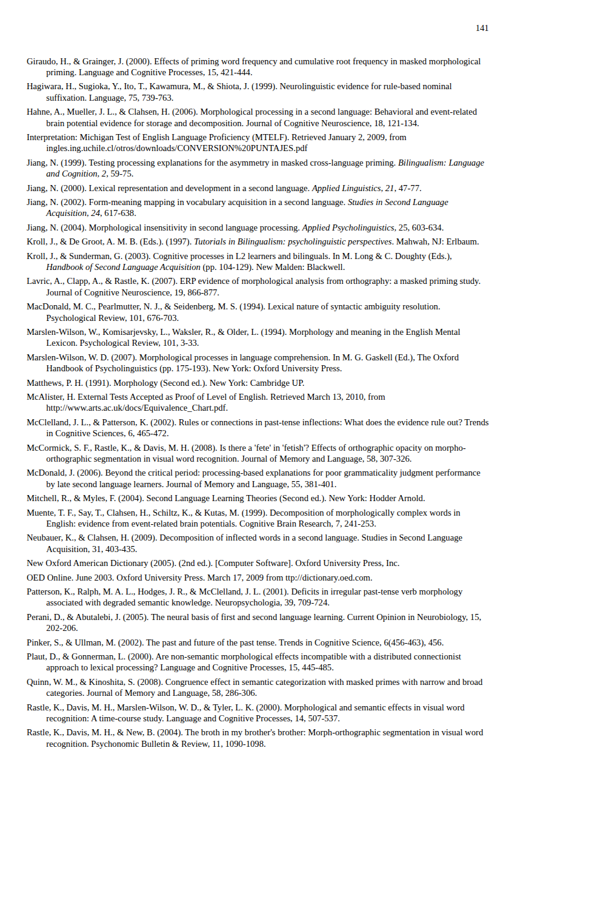141
Giraudo, H., & Grainger, J. (2000). Effects of priming word frequency and cumulative root frequency in masked morphological priming. Language and Cognitive Processes, 15, 421-444.
Hagiwara, H., Sugioka, Y., Ito, T., Kawamura, M., & Shiota, J. (1999). Neurolinguistic evidence for rule-based nominal suffixation. Language, 75, 739-763.
Hahne, A., Mueller, J. L., & Clahsen, H. (2006). Morphological processing in a second language: Behavioral and event-related brain potential evidence for storage and decomposition. Journal of Cognitive Neuroscience, 18, 121-134.
Interpretation: Michigan Test of English Language Proficiency (MTELF). Retrieved January 2, 2009, from ingles.ing.uchile.cl/otros/downloads/CONVERSION%20PUNTAJES.pdf
Jiang, N. (1999). Testing processing explanations for the asymmetry in masked cross-language priming. Bilingualism: Language and Cognition, 2, 59-75.
Jiang, N. (2000). Lexical representation and development in a second language. Applied Linguistics, 21, 47-77.
Jiang, N. (2002). Form-meaning mapping in vocabulary acquisition in a second language. Studies in Second Language Acquisition, 24, 617-638.
Jiang, N. (2004). Morphological insensitivity in second language processing. Applied Psycholinguistics, 25, 603-634.
Kroll, J., & De Groot, A. M. B. (Eds.). (1997). Tutorials in Bilingualism: psycholinguistic perspectives. Mahwah, NJ: Erlbaum.
Kroll, J., & Sunderman, G. (2003). Cognitive processes in L2 learners and bilinguals. In M. Long & C. Doughty (Eds.), Handbook of Second Language Acquisition (pp. 104-129). New Malden: Blackwell.
Lavric, A., Clapp, A., & Rastle, K. (2007). ERP evidence of morphological analysis from orthography: a masked priming study. Journal of Cognitive Neuroscience, 19, 866-877.
MacDonald, M. C., Pearlmutter, N. J., & Seidenberg, M. S. (1994). Lexical nature of syntactic ambiguity resolution. Psychological Review, 101, 676-703.
Marslen-Wilson, W., Komisarjevsky, L., Waksler, R., & Older, L. (1994). Morphology and meaning in the English Mental Lexicon. Psychological Review, 101, 3-33.
Marslen-Wilson, W. D. (2007). Morphological processes in language comprehension. In M. G. Gaskell (Ed.), The Oxford Handbook of Psycholinguistics (pp. 175-193). New York: Oxford University Press.
Matthews, P. H. (1991). Morphology (Second ed.). New York: Cambridge UP.
McAlister, H. External Tests Accepted as Proof of Level of English. Retrieved March 13, 2010, from http://www.arts.ac.uk/docs/Equivalence_Chart.pdf.
McClelland, J. L., & Patterson, K. (2002). Rules or connections in past-tense inflections: What does the evidence rule out? Trends in Cognitive Sciences, 6, 465-472.
McCormick, S. F., Rastle, K., & Davis, M. H. (2008). Is there a 'fete' in 'fetish'? Effects of orthographic opacity on morpho-orthographic segmentation in visual word recognition. Journal of Memory and Language, 58, 307-326.
McDonald, J. (2006). Beyond the critical period: processing-based explanations for poor grammaticality judgment performance by late second language learners. Journal of Memory and Language, 55, 381-401.
Mitchell, R., & Myles, F. (2004). Second Language Learning Theories (Second ed.). New York: Hodder Arnold.
Muente, T. F., Say, T., Clahsen, H., Schiltz, K., & Kutas, M. (1999). Decomposition of morphologically complex words in English: evidence from event-related brain potentials. Cognitive Brain Research, 7, 241-253.
Neubauer, K., & Clahsen, H. (2009). Decomposition of inflected words in a second language. Studies in Second Language Acquisition, 31, 403-435.
New Oxford American Dictionary (2005). (2nd ed.). [Computer Software]. Oxford University Press, Inc.
OED Online. June 2003. Oxford University Press. March 17, 2009 from ttp://dictionary.oed.com.
Patterson, K., Ralph, M. A. L., Hodges, J. R., & McClelland, J. L. (2001). Deficits in irregular past-tense verb morphology associated with degraded semantic knowledge. Neuropsychologia, 39, 709-724.
Perani, D., & Abutalebi, J. (2005). The neural basis of first and second language learning. Current Opinion in Neurobiology, 15, 202-206.
Pinker, S., & Ullman, M. (2002). The past and future of the past tense. Trends in Cognitive Science, 6(456-463), 456.
Plaut, D., & Gonnerman, L. (2000). Are non-semantic morphological effects incompatible with a distributed connectionist approach to lexical processing? Language and Cognitive Processes, 15, 445-485.
Quinn, W. M., & Kinoshita, S. (2008). Congruence effect in semantic categorization with masked primes with narrow and broad categories. Journal of Memory and Language, 58, 286-306.
Rastle, K., Davis, M. H., Marslen-Wilson, W. D., & Tyler, L. K. (2000). Morphological and semantic effects in visual word recognition: A time-course study. Language and Cognitive Processes, 14, 507-537.
Rastle, K., Davis, M. H., & New, B. (2004). The broth in my brother's brother: Morph-orthographic segmentation in visual word recognition. Psychonomic Bulletin & Review, 11, 1090-1098.